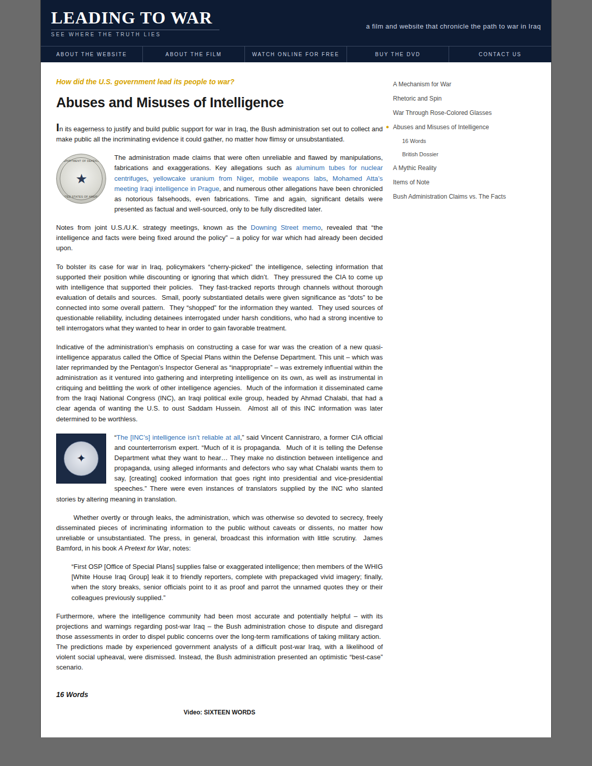LEADING TO WAR
SEE WHERE THE TRUTH LIES
a film and website that chronicle the path to war in Iraq
About the Website
About the Film
Watch Online for Free
Buy the DVD
Contact Us
A Mechanism for War
Rhetoric and Spin
War Through Rose-Colored Glasses
Abuses and Misuses of Intelligence
16 Words
British Dossier
A Mythic Reality
Items of Note
Bush Administration Claims vs. The Facts
How did the U.S. government lead its people to war?
Abuses and Misuses of Intelligence
In its eagerness to justify and build public support for war in Iraq, the Bush administration set out to collect and make public all the incriminating evidence it could gather, no matter how flimsy or unsubstantiated.
Department of Defense
★
United States of America
The administration made claims that were often unreliable and flawed by manipulations, fabrications and exaggerations. Key allegations such as aluminum tubes for nuclear centrifuges, yellowcake uranium from Niger, mobile weapons labs, Mohamed Atta’s meeting Iraqi intelligence in Prague, and numerous other allegations have been chronicled as notorious falsehoods, even fabrications. Time and again, significant details were presented as factual and well-sourced, only to be fully discredited later.
Notes from joint U.S./U.K. strategy meetings, known as the Downing Street memo, revealed that “the intelligence and facts were being fixed around the policy” – a policy for war which had already been decided upon.
To bolster its case for war in Iraq, policymakers “cherry-picked” the intelligence, selecting information that supported their position while discounting or ignoring that which didn’t. They pressured the CIA to come up with intelligence that supported their policies. They fast-tracked reports through channels without thorough evaluation of details and sources. Small, poorly substantiated details were given significance as “dots” to be connected into some overall pattern. They “shopped” for the information they wanted. They used sources of questionable reliability, including detainees interrogated under harsh conditions, who had a strong incentive to tell interrogators what they wanted to hear in order to gain favorable treatment.
Indicative of the administration’s emphasis on constructing a case for war was the creation of a new quasi-intelligence apparatus called the Office of Special Plans within the Defense Department. This unit – which was later reprimanded by the Pentagon’s Inspector General as “inappropriate” – was extremely influential within the administration as it ventured into gathering and interpreting intelligence on its own, as well as instrumental in critiquing and belittling the work of other intelligence agencies. Much of the information it disseminated came from the Iraqi National Congress (INC), an Iraqi political exile group, headed by Ahmad Chalabi, that had a clear agenda of wanting the U.S. to oust Saddam Hussein. Almost all of this INC information was later determined to be worthless.
✦
“The [INC’s] intelligence isn’t reliable at all,” said Vincent Cannistraro, a former CIA official and counterterrorism expert. “Much of it is propaganda. Much of it is telling the Defense Department what they want to hear… They make no distinction between intelligence and propaganda, using alleged informants and defectors who say what Chalabi wants them to say, [creating] cooked information that goes right into presidential and vice-presidential speeches.” There were even instances of translators supplied by the INC who slanted stories by altering meaning in translation.
Whether overtly or through leaks, the administration, which was otherwise so devoted to secrecy, freely disseminated pieces of incriminating information to the public without caveats or dissents, no matter how unreliable or unsubstantiated. The press, in general, broadcast this information with little scrutiny. James Bamford, in his book A Pretext for War, notes:
“First OSP [Office of Special Plans] supplies false or exaggerated intelligence; then members of the WHIG [White House Iraq Group] leak it to friendly reporters, complete with prepackaged vivid imagery; finally, when the story breaks, senior officials point to it as proof and parrot the unnamed quotes they or their colleagues previously supplied.”
Furthermore, where the intelligence community had been most accurate and potentially helpful – with its projections and warnings regarding post-war Iraq – the Bush administration chose to dispute and disregard those assessments in order to dispel public concerns over the long-term ramifications of taking military action. The predictions made by experienced government analysts of a difficult post-war Iraq, with a likelihood of violent social upheaval, were dismissed. Instead, the Bush administration presented an optimistic “best-case” scenario.
16 Words
Video: SIXTEEN WORDS